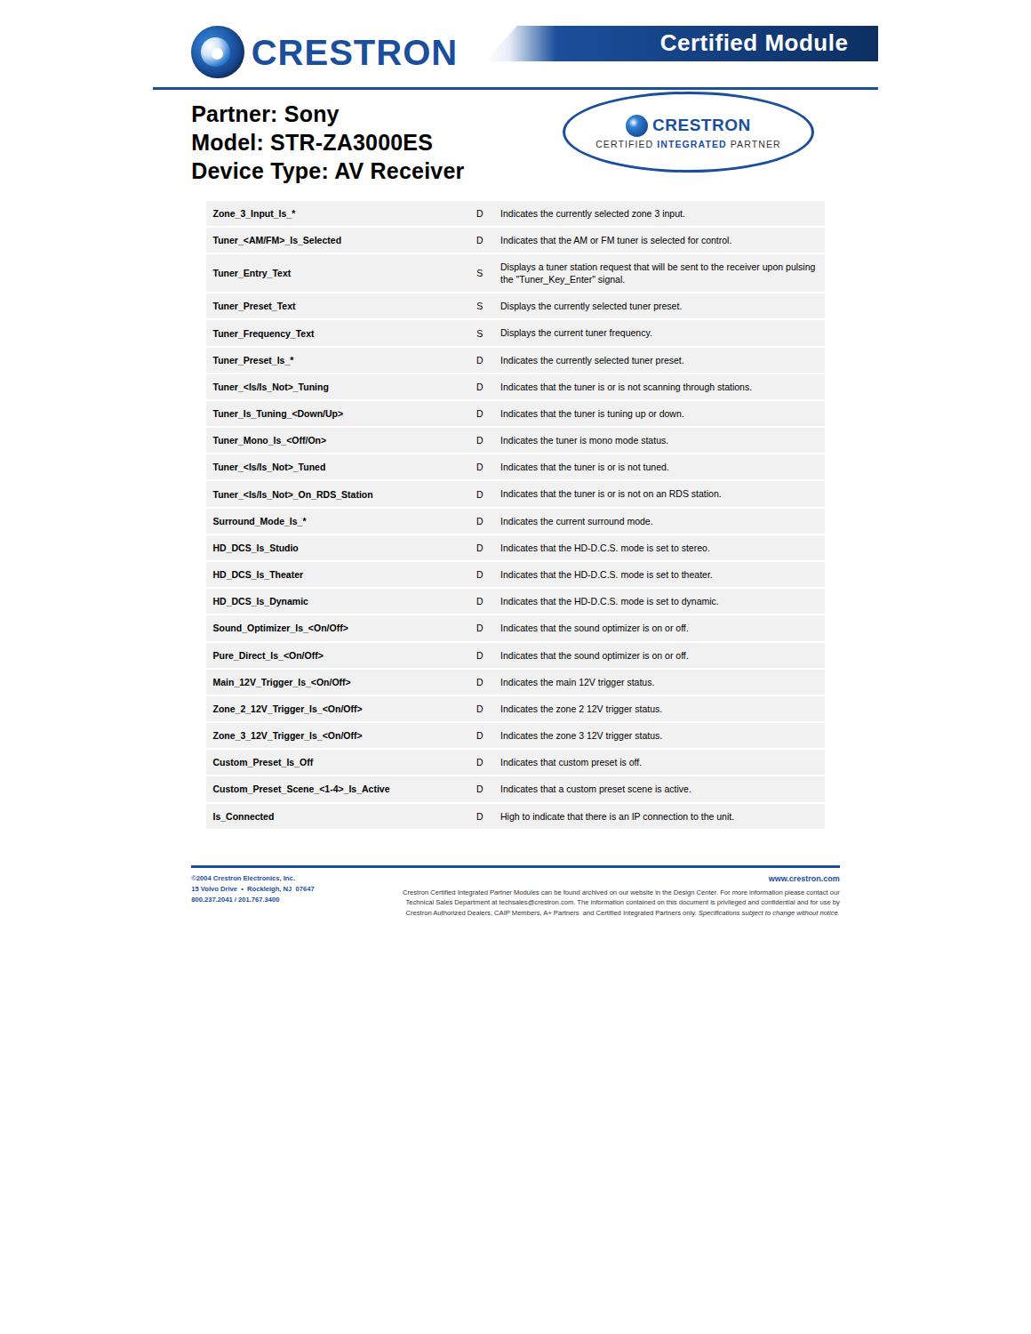CRESTRON
Certified Module
Partner: Sony
Model: STR-ZA3000ES
Device Type: AV Receiver
CRESTRON
CERTIFIED INTEGRATED PARTNER
| Zone_3_Input_Is_* | D | Indicates the currently selected zone 3 input. |
| Tuner_<AM/FM>_Is_Selected | D | Indicates that the AM or FM tuner is selected for control. |
| Tuner_Entry_Text | S | Displays a tuner station request that will be sent to the receiver upon pulsing the "Tuner_Key_Enter" signal. |
| Tuner_Preset_Text | S | Displays the currently selected tuner preset. |
| Tuner_Frequency_Text | S | Displays the current tuner frequency. |
| Tuner_Preset_Is_* | D | Indicates the currently selected tuner preset. |
| Tuner_<Is/Is_Not>_Tuning | D | Indicates that the tuner is or is not scanning through stations. |
| Tuner_Is_Tuning_<Down/Up> | D | Indicates that the tuner is tuning up or down. |
| Tuner_Mono_Is_<Off/On> | D | Indicates the tuner is mono mode status. |
| Tuner_<Is/Is_Not>_Tuned | D | Indicates that the tuner is or is not tuned. |
| Tuner_<Is/Is_Not>_On_RDS_Station | D | Indicates that the tuner is or is not on an RDS station. |
| Surround_Mode_Is_* | D | Indicates the current surround mode. |
| HD_DCS_Is_Studio | D | Indicates that the HD-D.C.S. mode is set to stereo. |
| HD_DCS_Is_Theater | D | Indicates that the HD-D.C.S. mode is set to theater. |
| HD_DCS_Is_Dynamic | D | Indicates that the HD-D.C.S. mode is set to dynamic. |
| Sound_Optimizer_Is_<On/Off> | D | Indicates that the sound optimizer is on or off. |
| Pure_Direct_Is_<On/Off> | D | Indicates that the sound optimizer is on or off. |
| Main_12V_Trigger_Is_<On/Off> | D | Indicates the main 12V trigger status. |
| Zone_2_12V_Trigger_Is_<On/Off> | D | Indicates the zone 2 12V trigger status. |
| Zone_3_12V_Trigger_Is_<On/Off> | D | Indicates the zone 3 12V trigger status. |
| Custom_Preset_Is_Off | D | Indicates that custom preset is off. |
| Custom_Preset_Scene_<1-4>_Is_Active | D | Indicates that a custom preset scene is active. |
| Is_Connected | D | High to indicate that there is an IP connection to the unit. |
©2004 Crestron Electronics, Inc.
15 Volvo Drive • Rockleigh, NJ 07647
800.237.2041 / 201.767.3400
www.crestron.com Crestron Certified Integrated Partner Modules can be found archived on our website in the Design Center. For more information please contact our
Technical Sales Department at techsales@crestron.com. The information contained on this document is privileged and confidential and for use by
Crestron Authorized Dealers, CAIP Members, A+ Partners and Certified Integrated Partners only. Specifications subject to change without notice.